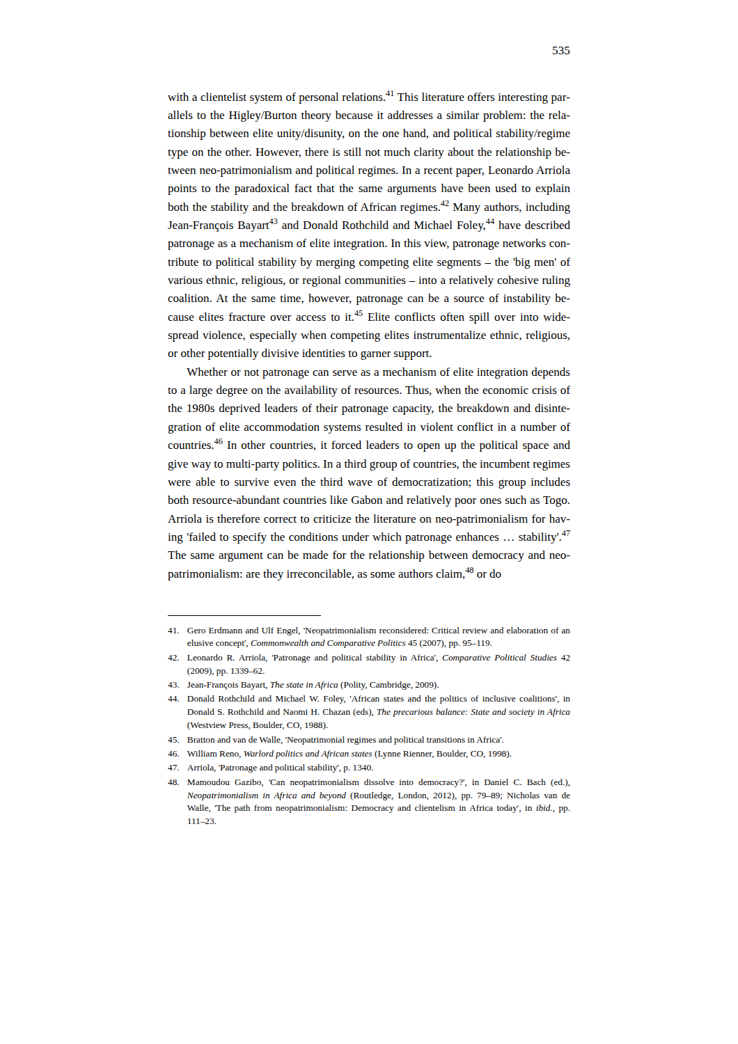535
with a clientelist system of personal relations.41 This literature offers interesting parallels to the Higley/Burton theory because it addresses a similar problem: the relationship between elite unity/disunity, on the one hand, and political stability/regime type on the other. However, there is still not much clarity about the relationship between neo-patrimonialism and political regimes. In a recent paper, Leonardo Arriola points to the paradoxical fact that the same arguments have been used to explain both the stability and the breakdown of African regimes.42 Many authors, including Jean-François Bayart43 and Donald Rothchild and Michael Foley,44 have described patronage as a mechanism of elite integration. In this view, patronage networks contribute to political stability by merging competing elite segments – the 'big men' of various ethnic, religious, or regional communities – into a relatively cohesive ruling coalition. At the same time, however, patronage can be a source of instability because elites fracture over access to it.45 Elite conflicts often spill over into widespread violence, especially when competing elites instrumentalize ethnic, religious, or other potentially divisive identities to garner support.
Whether or not patronage can serve as a mechanism of elite integration depends to a large degree on the availability of resources. Thus, when the economic crisis of the 1980s deprived leaders of their patronage capacity, the breakdown and disintegration of elite accommodation systems resulted in violent conflict in a number of countries.46 In other countries, it forced leaders to open up the political space and give way to multi-party politics. In a third group of countries, the incumbent regimes were able to survive even the third wave of democratization; this group includes both resource-abundant countries like Gabon and relatively poor ones such as Togo. Arriola is therefore correct to criticize the literature on neo-patrimonialism for having 'failed to specify the conditions under which patronage enhances … stability'.47 The same argument can be made for the relationship between democracy and neo-patrimonialism: are they irreconcilable, as some authors claim,48 or do
Gero Erdmann and Ulf Engel, 'Neopatrimonialism reconsidered: Critical review and elaboration of an elusive concept', Commonwealth and Comparative Politics 45 (2007), pp. 95–119.
Leonardo R. Arriola, 'Patronage and political stability in Africa', Comparative Political Studies 42 (2009), pp. 1339–62.
Jean-François Bayart, The state in Africa (Polity, Cambridge, 2009).
Donald Rothchild and Michael W. Foley, 'African states and the politics of inclusive coalitions', in Donald S. Rothchild and Naomi H. Chazan (eds), The precarious balance: State and society in Africa (Westview Press, Boulder, CO, 1988).
Bratton and van de Walle, 'Neopatrimonial regimes and political transitions in Africa'.
William Reno, Warlord politics and African states (Lynne Rienner, Boulder, CO, 1998).
Arriola, 'Patronage and political stability', p. 1340.
Mamoudou Gazibo, 'Can neopatrimonialism dissolve into democracy?', in Daniel C. Bach (ed.), Neopatrimonialism in Africa and beyond (Routledge, London, 2012), pp. 79–89; Nicholas van de Walle, 'The path from neopatrimonialism: Democracy and clientelism in Africa today', in ibid., pp. 111–23.